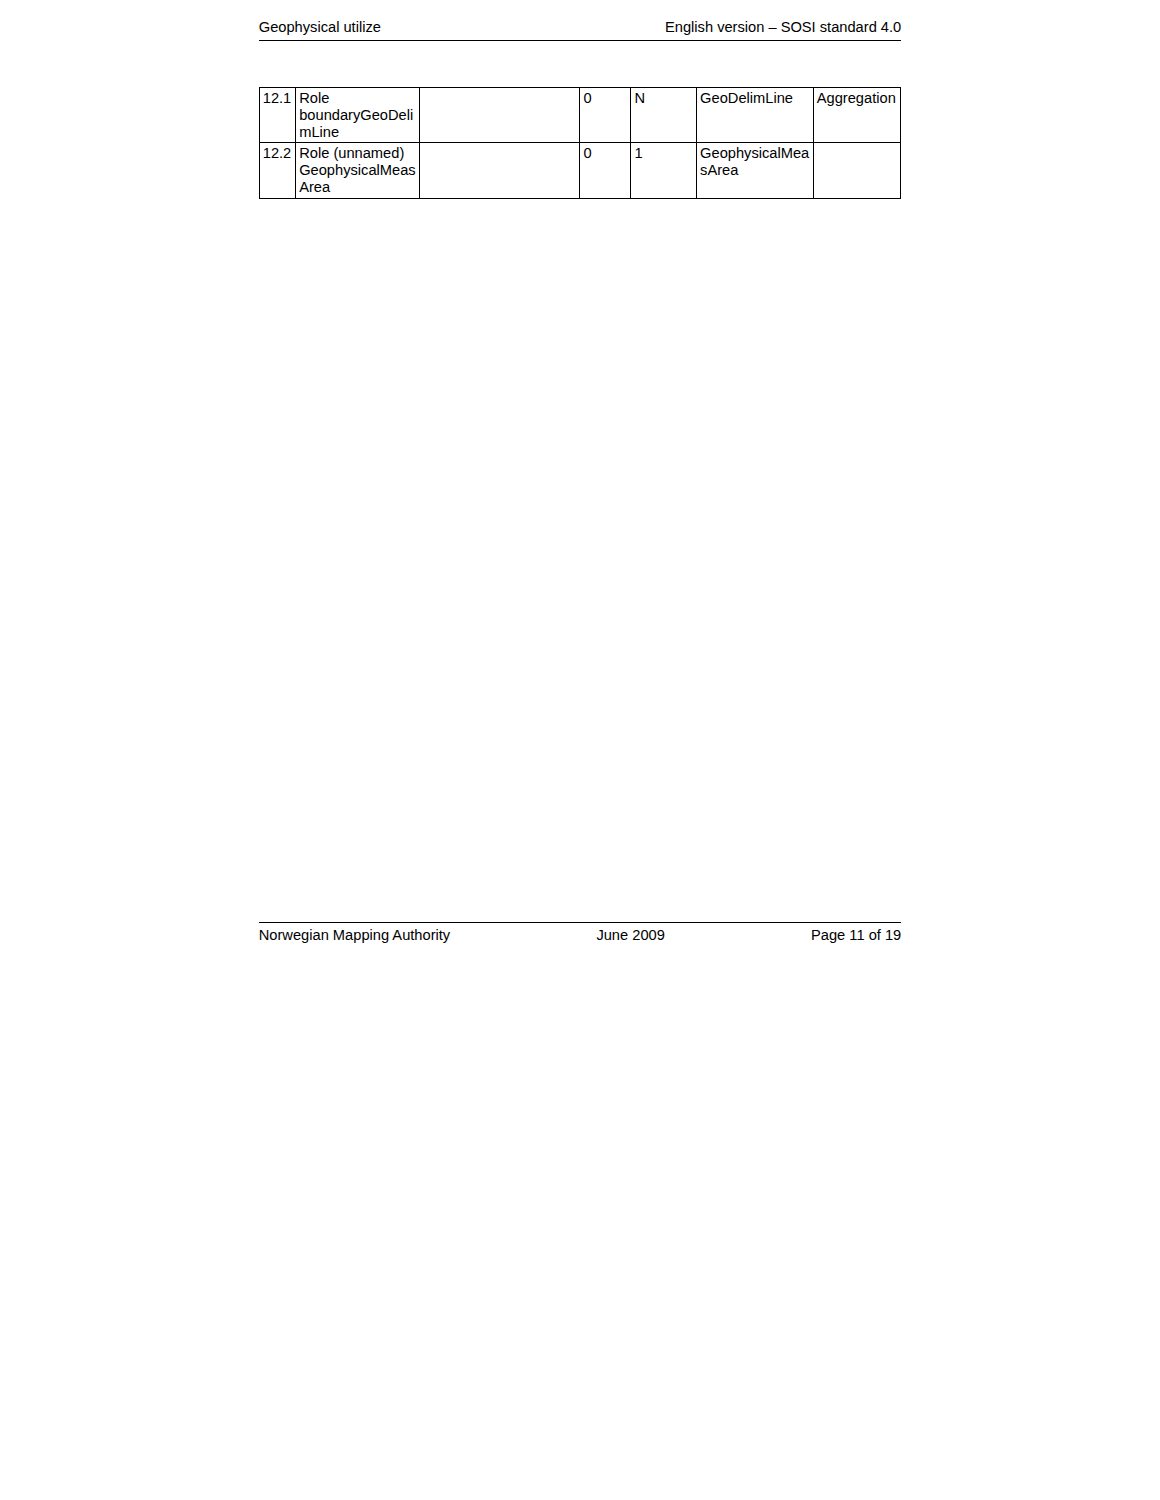Geophysical utilize
English version – SOSI standard 4.0
| 12.1 | Role boundaryGeoDelimLine | | 0 | N | GeoDelimLine | Aggregation |
| 12.2 | Role (unnamed) GeophysicalMeasArea | | 0 | 1 | GeophysicalMeasArea | |
Norwegian Mapping Authority
June 2009
Page 11 of 19